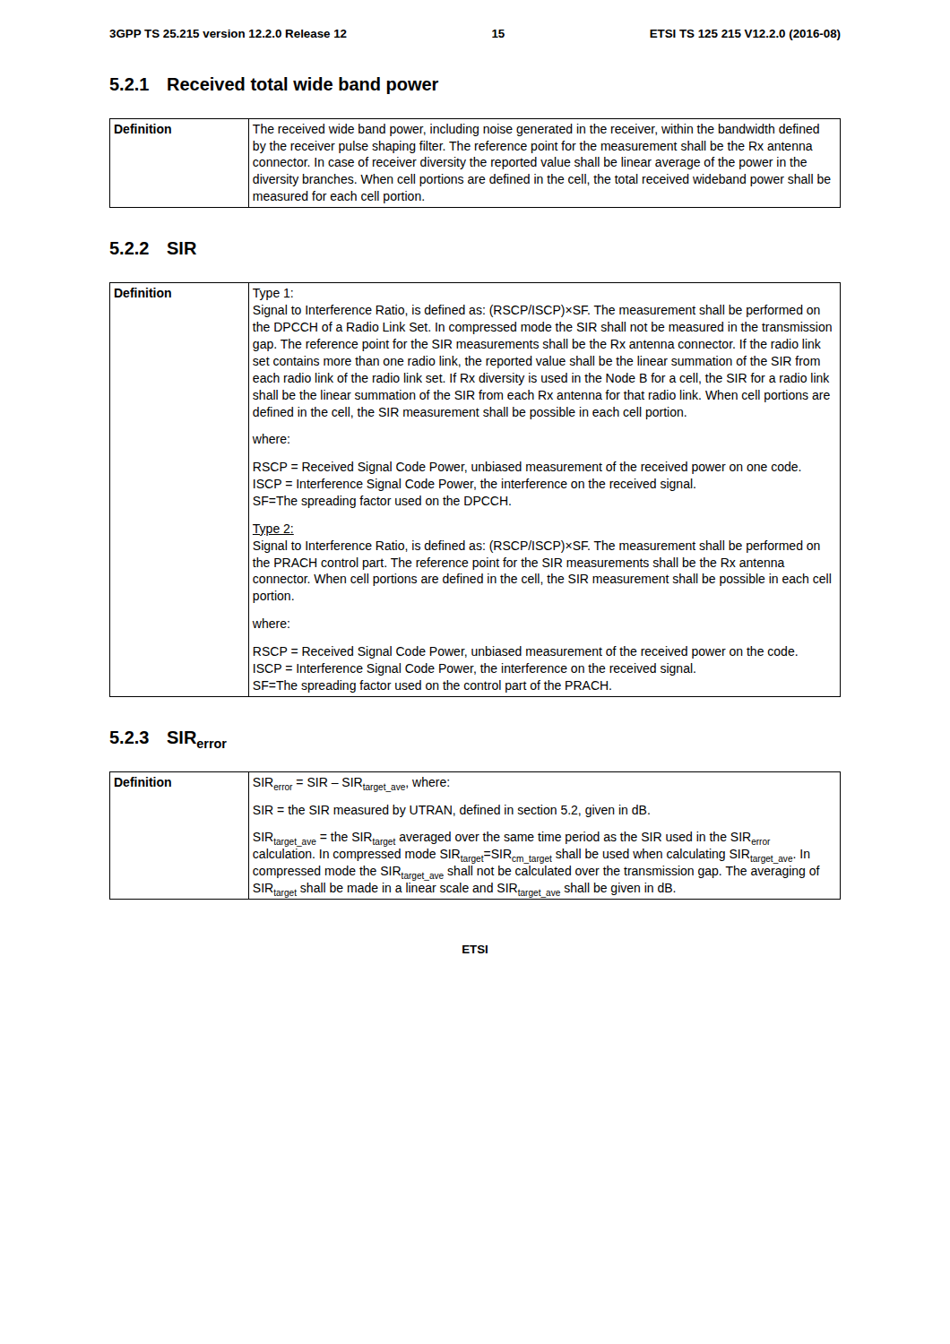3GPP TS 25.215 version 12.2.0 Release 12
15
ETSI TS 125 215 V12.2.0 (2016-08)
5.2.1 Received total wide band power
| Definition | The received wide band power, including noise generated in the receiver, within the bandwidth defined by the receiver pulse shaping filter. The reference point for the measurement shall be the Rx antenna connector. In case of receiver diversity the reported value shall be linear average of the power in the diversity branches. When cell portions are defined in the cell, the total received wideband power shall be measured for each cell portion. |
5.2.2 SIR
| Definition | Type 1: Signal to Interference Ratio, is defined as: (RSCP/ISCP)×SF. The measurement shall be performed on the DPCCH of a Radio Link Set. In compressed mode the SIR shall not be measured in the transmission gap. The reference point for the SIR measurements shall be the Rx antenna connector. If the radio link set contains more than one radio link, the reported value shall be the linear summation of the SIR from each radio link of the radio link set. If Rx diversity is used in the Node B for a cell, the SIR for a radio link shall be the linear summation of the SIR from each Rx antenna for that radio link. When cell portions are defined in the cell, the SIR measurement shall be possible in each cell portion. where: RSCP = Received Signal Code Power, unbiased measurement of the received power on one code. ISCP = Interference Signal Code Power, the interference on the received signal. SF=The spreading factor used on the DPCCH. Type 2: Signal to Interference Ratio, is defined as: (RSCP/ISCP)×SF. The measurement shall be performed on the PRACH control part. The reference point for the SIR measurements shall be the Rx antenna connector. When cell portions are defined in the cell, the SIR measurement shall be possible in each cell portion. where: RSCP = Received Signal Code Power, unbiased measurement of the received power on the code. ISCP = Interference Signal Code Power, the interference on the received signal. SF=The spreading factor used on the control part of the PRACH. |
5.2.3 SIRerror
| Definition | SIR error = SIR – SIR target_ave , where: SIR = the SIR measured by UTRAN, defined in section 5.2, given in dB. SIR target_ave = the SIR target averaged over the same time period as the SIR used in the SIR error calculation. In compressed mode SIR target =SIR cm_target shall be used when calculating SIR target_ave . In compressed mode the SIR target_ave shall not be calculated over the transmission gap. The averaging of SIR target shall be made in a linear scale and SIR target_ave shall be given in dB. |
ETSI